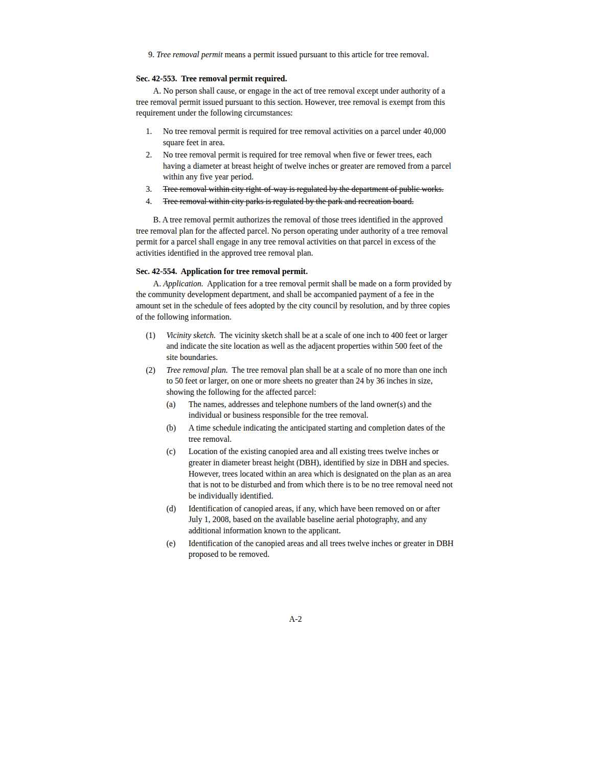9. Tree removal permit means a permit issued pursuant to this article for tree removal.
Sec. 42-553. Tree removal permit required.
A. No person shall cause, or engage in the act of tree removal except under authority of a tree removal permit issued pursuant to this section. However, tree removal is exempt from this requirement under the following circumstances:
1. No tree removal permit is required for tree removal activities on a parcel under 40,000 square feet in area.
2. No tree removal permit is required for tree removal when five or fewer trees, each having a diameter at breast height of twelve inches or greater are removed from a parcel within any five year period.
3. Tree removal within city right-of-way is regulated by the department of public works.
4. Tree removal within city parks is regulated by the park and recreation board.
B. A tree removal permit authorizes the removal of those trees identified in the approved tree removal plan for the affected parcel. No person operating under authority of a tree removal permit for a parcel shall engage in any tree removal activities on that parcel in excess of the activities identified in the approved tree removal plan.
Sec. 42-554. Application for tree removal permit.
A. Application. Application for a tree removal permit shall be made on a form provided by the community development department, and shall be accompanied payment of a fee in the amount set in the schedule of fees adopted by the city council by resolution, and by three copies of the following information.
(1) Vicinity sketch. The vicinity sketch shall be at a scale of one inch to 400 feet or larger and indicate the site location as well as the adjacent properties within 500 feet of the site boundaries.
(2) Tree removal plan. The tree removal plan shall be at a scale of no more than one inch to 50 feet or larger, on one or more sheets no greater than 24 by 36 inches in size, showing the following for the affected parcel:
(a) The names, addresses and telephone numbers of the land owner(s) and the individual or business responsible for the tree removal.
(b) A time schedule indicating the anticipated starting and completion dates of the tree removal.
(c) Location of the existing canopied area and all existing trees twelve inches or greater in diameter breast height (DBH), identified by size in DBH and species. However, trees located within an area which is designated on the plan as an area that is not to be disturbed and from which there is to be no tree removal need not be individually identified.
(d) Identification of canopied areas, if any, which have been removed on or after July 1, 2008, based on the available baseline aerial photography, and any additional information known to the applicant.
(e) Identification of the canopied areas and all trees twelve inches or greater in DBH proposed to be removed.
A-2